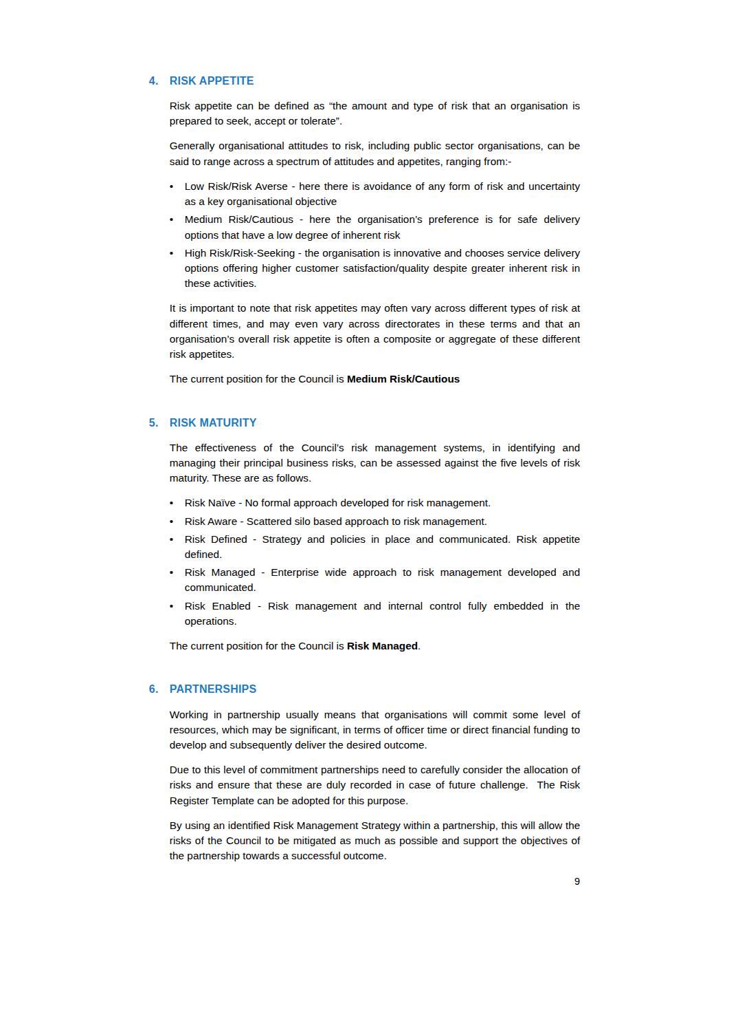4. RISK APPETITE
Risk appetite can be defined as “the amount and type of risk that an organisation is prepared to seek, accept or tolerate”.
Generally organisational attitudes to risk, including public sector organisations, can be said to range across a spectrum of attitudes and appetites, ranging from:-
Low Risk/Risk Averse - here there is avoidance of any form of risk and uncertainty as a key organisational objective
Medium Risk/Cautious - here the organisation’s preference is for safe delivery options that have a low degree of inherent risk
High Risk/Risk-Seeking - the organisation is innovative and chooses service delivery options offering higher customer satisfaction/quality despite greater inherent risk in these activities.
It is important to note that risk appetites may often vary across different types of risk at different times, and may even vary across directorates in these terms and that an organisation’s overall risk appetite is often a composite or aggregate of these different risk appetites.
The current position for the Council is Medium Risk/Cautious
5. RISK MATURITY
The effectiveness of the Council’s risk management systems, in identifying and managing their principal business risks, can be assessed against the five levels of risk maturity. These are as follows.
Risk Naïve - No formal approach developed for risk management.
Risk Aware - Scattered silo based approach to risk management.
Risk Defined - Strategy and policies in place and communicated. Risk appetite defined.
Risk Managed - Enterprise wide approach to risk management developed and communicated.
Risk Enabled - Risk management and internal control fully embedded in the operations.
The current position for the Council is Risk Managed.
6. PARTNERSHIPS
Working in partnership usually means that organisations will commit some level of resources, which may be significant, in terms of officer time or direct financial funding to develop and subsequently deliver the desired outcome.
Due to this level of commitment partnerships need to carefully consider the allocation of risks and ensure that these are duly recorded in case of future challenge. The Risk Register Template can be adopted for this purpose.
By using an identified Risk Management Strategy within a partnership, this will allow the risks of the Council to be mitigated as much as possible and support the objectives of the partnership towards a successful outcome.
9